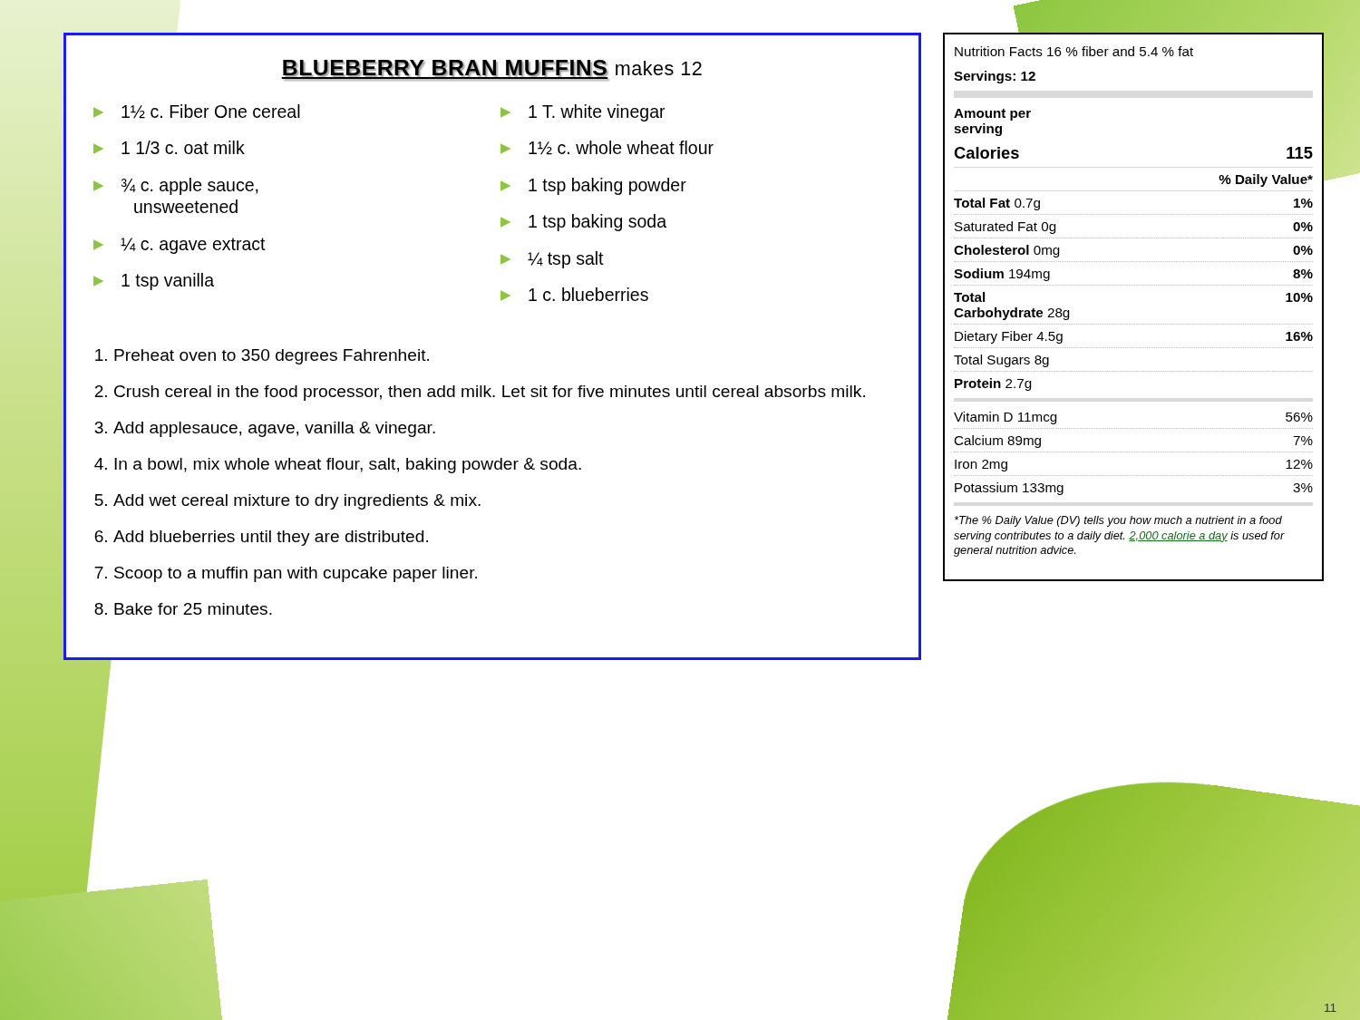BLUEBERRY BRAN MUFFINS makes 12
1½ c. Fiber One cereal
1 1/3 c. oat milk
¾ c. apple sauce,unsweetened
¼ c. agave extract
1 tsp vanilla
1 T. white vinegar
1½ c. whole wheat flour
1 tsp baking powder
1 tsp baking soda
¼ tsp salt
1 c. blueberries
Preheat oven to 350 degrees Fahrenheit.
Crush cereal in the food processor, then add milk. Let sit for five minutes until cereal absorbs milk.
Add applesauce, agave, vanilla & vinegar.
In a bowl, mix whole wheat flour, salt, baking powder & soda.
Add wet cereal mixture to dry ingredients & mix.
Add blueberries until they are distributed.
Scoop to a muffin pan with cupcake paper liner.
Bake for 25 minutes.
Nutrition Facts 16 % fiber and 5.4 % fat
Servings: 12
| Amount per serving |
| Calories | 115 |
| % Daily Value* |
| Total Fat 0.7g | 1% |
| Saturated Fat 0g | 0% |
| Cholesterol 0mg | 0% |
| Sodium 194mg | 8% |
| Total Carbohydrate 28g | 10% |
| Dietary Fiber 4.5g | 16% |
| Total Sugars 8g | |
| Protein 2.7g | |
| Vitamin D 11mcg | 56% |
| Calcium 89mg | 7% |
| Iron 2mg | 12% |
| Potassium 133mg | 3% |
*The % Daily Value (DV) tells you how much a nutrient in a food serving contributes to a daily diet. 2,000 calorie a day is used for general nutrition advice.
11